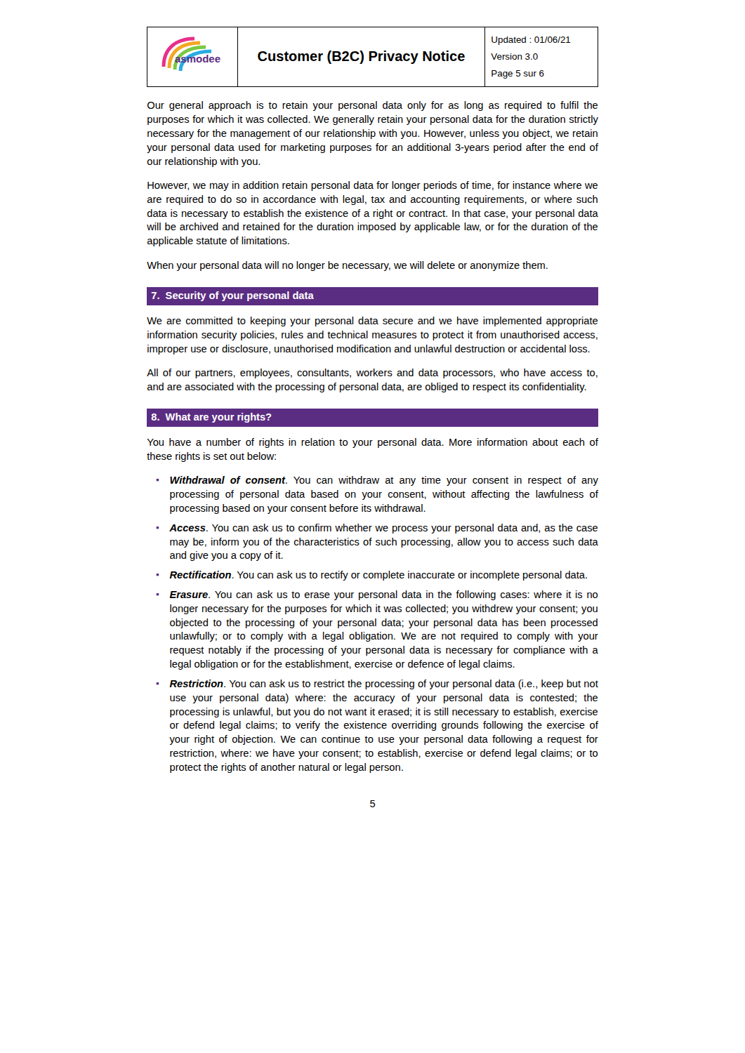| asmodee | Customer (B2C) Privacy Notice | Updated : 01/06/21 Version 3.0 Page 5 sur 6 |
Our general approach is to retain your personal data only for as long as required to fulfil the purposes for which it was collected. We generally retain your personal data for the duration strictly necessary for the management of our relationship with you. However, unless you object, we retain your personal data used for marketing purposes for an additional 3-years period after the end of our relationship with you.
However, we may in addition retain personal data for longer periods of time, for instance where we are required to do so in accordance with legal, tax and accounting requirements, or where such data is necessary to establish the existence of a right or contract. In that case, your personal data will be archived and retained for the duration imposed by applicable law, or for the duration of the applicable statute of limitations.
When your personal data will no longer be necessary, we will delete or anonymize them.
7. Security of your personal data
We are committed to keeping your personal data secure and we have implemented appropriate information security policies, rules and technical measures to protect it from unauthorised access, improper use or disclosure, unauthorised modification and unlawful destruction or accidental loss.
All of our partners, employees, consultants, workers and data processors, who have access to, and are associated with the processing of personal data, are obliged to respect its confidentiality.
8. What are your rights?
You have a number of rights in relation to your personal data. More information about each of these rights is set out below:
Withdrawal of consent. You can withdraw at any time your consent in respect of any processing of personal data based on your consent, without affecting the lawfulness of processing based on your consent before its withdrawal.
Access. You can ask us to confirm whether we process your personal data and, as the case may be, inform you of the characteristics of such processing, allow you to access such data and give you a copy of it.
Rectification. You can ask us to rectify or complete inaccurate or incomplete personal data.
Erasure. You can ask us to erase your personal data in the following cases: where it is no longer necessary for the purposes for which it was collected; you withdrew your consent; you objected to the processing of your personal data; your personal data has been processed unlawfully; or to comply with a legal obligation. We are not required to comply with your request notably if the processing of your personal data is necessary for compliance with a legal obligation or for the establishment, exercise or defence of legal claims.
Restriction. You can ask us to restrict the processing of your personal data (i.e., keep but not use your personal data) where: the accuracy of your personal data is contested; the processing is unlawful, but you do not want it erased; it is still necessary to establish, exercise or defend legal claims; to verify the existence overriding grounds following the exercise of your right of objection. We can continue to use your personal data following a request for restriction, where: we have your consent; to establish, exercise or defend legal claims; or to protect the rights of another natural or legal person.
5